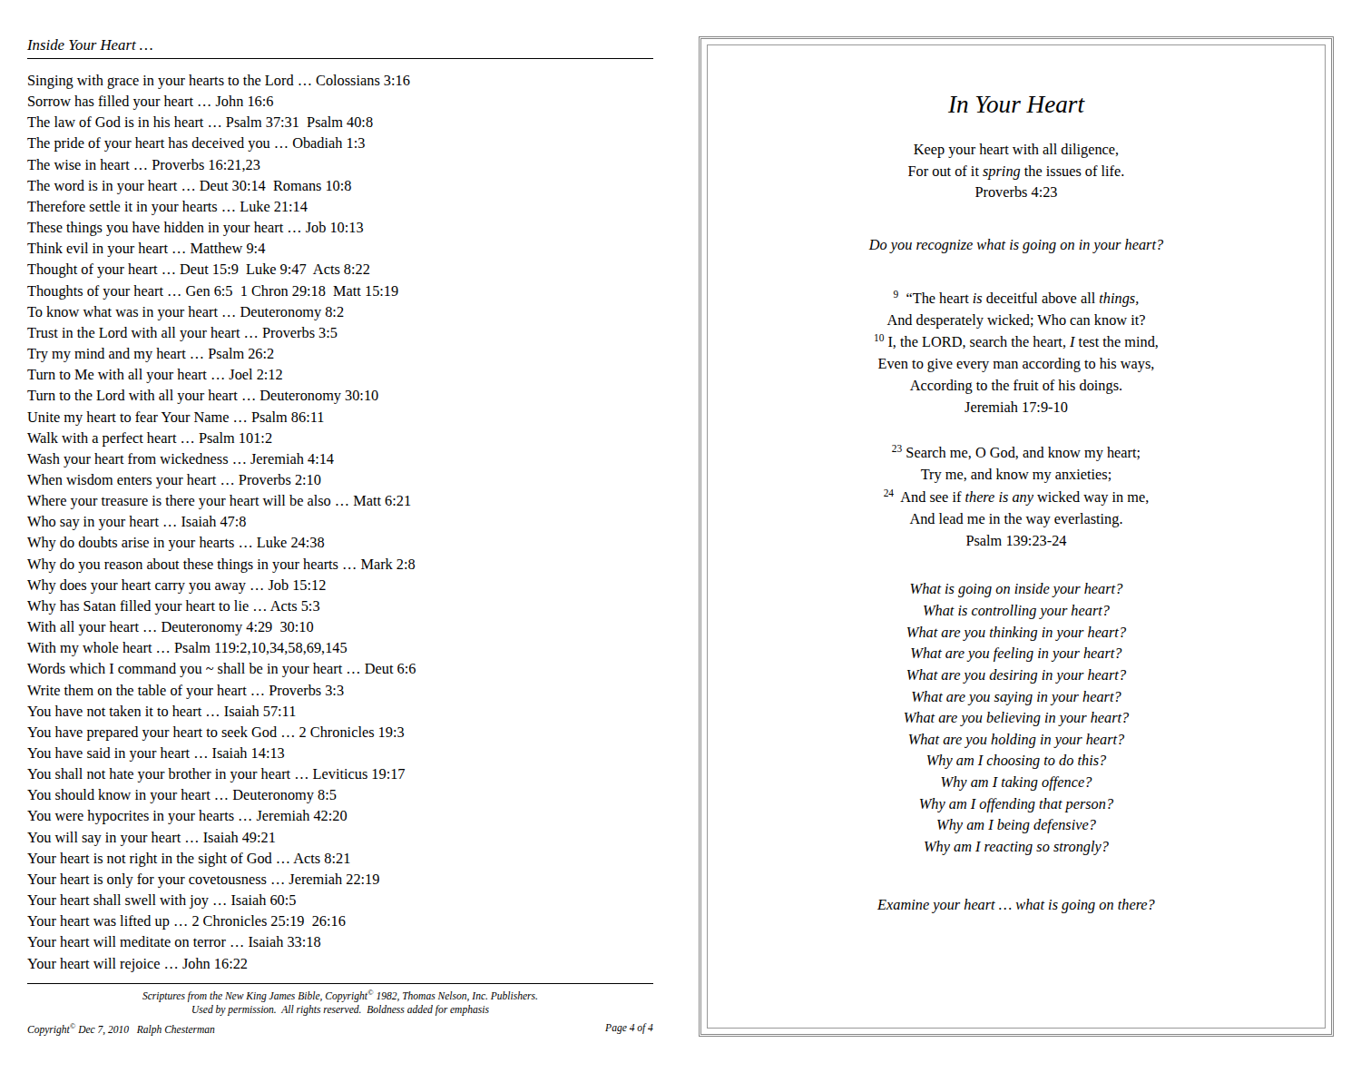Inside Your Heart …
Singing with grace in your hearts to the Lord … Colossians 3:16
Sorrow has filled your heart … John 16:6
The law of God is in his heart … Psalm 37:31 Psalm 40:8
The pride of your heart has deceived you … Obadiah 1:3
The wise in heart … Proverbs 16:21,23
The word is in your heart … Deut 30:14 Romans 10:8
Therefore settle it in your hearts … Luke 21:14
These things you have hidden in your heart … Job 10:13
Think evil in your heart … Matthew 9:4
Thought of your heart … Deut 15:9 Luke 9:47 Acts 8:22
Thoughts of your heart … Gen 6:5 1 Chron 29:18 Matt 15:19
To know what was in your heart … Deuteronomy 8:2
Trust in the Lord with all your heart … Proverbs 3:5
Try my mind and my heart … Psalm 26:2
Turn to Me with all your heart … Joel 2:12
Turn to the Lord with all your heart … Deuteronomy 30:10
Unite my heart to fear Your Name … Psalm 86:11
Walk with a perfect heart … Psalm 101:2
Wash your heart from wickedness … Jeremiah 4:14
When wisdom enters your heart … Proverbs 2:10
Where your treasure is there your heart will be also … Matt 6:21
Who say in your heart … Isaiah 47:8
Why do doubts arise in your hearts … Luke 24:38
Why do you reason about these things in your hearts … Mark 2:8
Why does your heart carry you away … Job 15:12
Why has Satan filled your heart to lie … Acts 5:3
With all your heart … Deuteronomy 4:29 30:10
With my whole heart … Psalm 119:2,10,34,58,69,145
Words which I command you ~ shall be in your heart … Deut 6:6
Write them on the table of your heart … Proverbs 3:3
You have not taken it to heart … Isaiah 57:11
You have prepared your heart to seek God … 2 Chronicles 19:3
You have said in your heart … Isaiah 14:13
You shall not hate your brother in your heart … Leviticus 19:17
You should know in your heart … Deuteronomy 8:5
You were hypocrites in your hearts … Jeremiah 42:20
You will say in your heart … Isaiah 49:21
Your heart is not right in the sight of God … Acts 8:21
Your heart is only for your covetousness … Jeremiah 22:19
Your heart shall swell with joy … Isaiah 60:5
Your heart was lifted up … 2 Chronicles 25:19 26:16
Your heart will meditate on terror … Isaiah 33:18
Your heart will rejoice … John 16:22
Scriptures from the New King James Bible, Copyright© 1982, Thomas Nelson, Inc. Publishers.
Used by permission. All rights reserved. Boldness added for emphasis
Copyright© Dec 7, 2010 Ralph Chesterman Page 4 of 4
In Your Heart
Keep your heart with all diligence,
For out of it spring the issues of life.
Proverbs 4:23
Do you recognize what is going on in your heart?
9 “The heart is deceitful above all things,
And desperately wicked; Who can know it?
10 I, the LORD, search the heart, I test the mind,
Even to give every man according to his ways,
According to the fruit of his doings.
Jeremiah 17:9-10
23 Search me, O God, and know my heart;
Try me, and know my anxieties;
24 And see if there is any wicked way in me,
And lead me in the way everlasting.
Psalm 139:23-24
What is going on inside your heart?
What is controlling your heart?
What are you thinking in your heart?
What are you feeling in your heart?
What are you desiring in your heart?
What are you saying in your heart?
What are you believing in your heart?
What are you holding in your heart?
Why am I choosing to do this?
Why am I taking offence?
Why am I offending that person?
Why am I being defensive?
Why am I reacting so strongly?
Examine your heart … what is going on there?